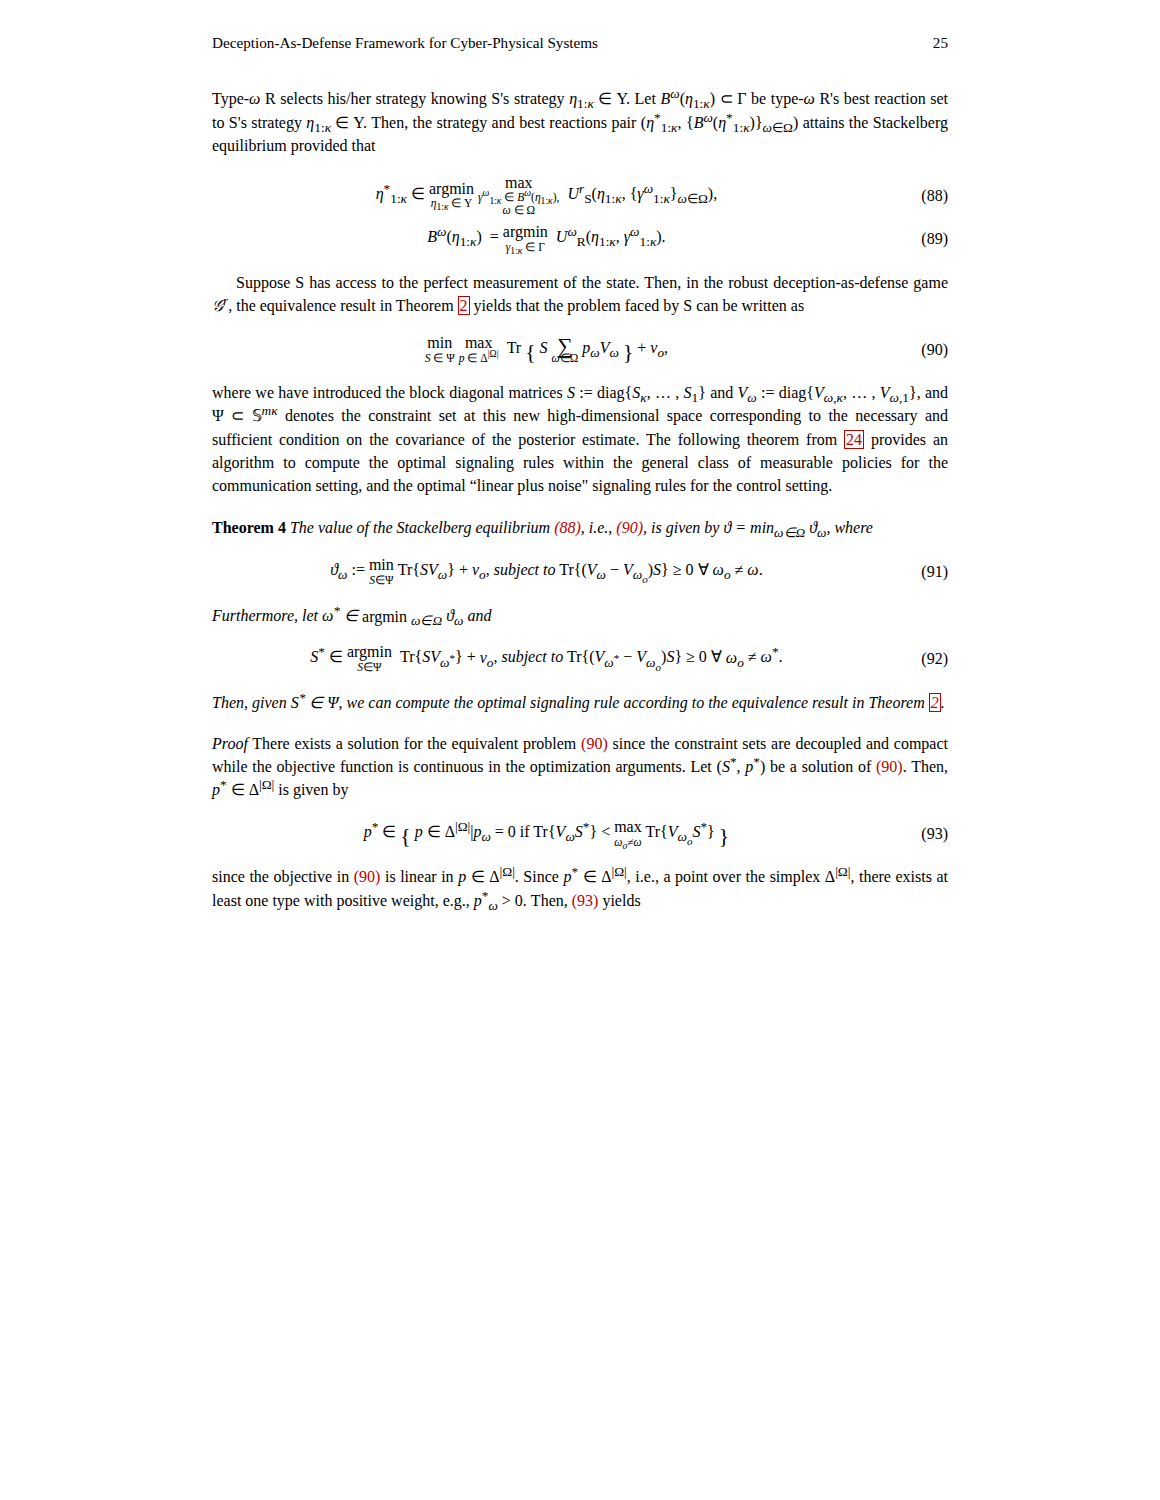Deception-As-Defense Framework for Cyber-Physical Systems 25
Type-ω R selects his/her strategy knowing S's strategy η1:κ ∈ Υ. Let Bω(η1:κ) ⊂ Γ be type-ω R's best reaction set to S's strategy η1:κ ∈ Υ. Then, the strategy and best reactions pair (η*1:κ, {Bω(η*1:κ)}ω∈Ω) attains the Stackelberg equilibrium provided that
η*1:κ ∈ argmin η1:κ ∈ Υ max γω1:κ ∈ Bω(η1:κ), ω ∈ Ω UrS(η1:κ, {γω1:κ}ω∈Ω),
(88)
Bω(η1:κ) = argmin γ1:κ ∈ Γ UωR(η1:κ, γω1:κ).
(89)
Suppose S has access to the perfect measurement of the state. Then, in the robust deception-as-defense game 𝒢r, the equivalence result in Theorem 2 yields that the problem faced by S can be written as
min S ∈ Ψ max p ∈ Δ|Ω| Tr { S ∑ω∈Ω pωVω } + vo,
(90)
where we have introduced the block diagonal matrices S := diag{Sκ, … , S1} and Vω := diag{Vω,κ, … , Vω,1}, and Ψ ⊂ 𝕊mκ denotes the constraint set at this new high-dimensional space corresponding to the necessary and sufficient condition on the covariance of the posterior estimate. The following theorem from 24 provides an algorithm to compute the optimal signaling rules within the general class of measurable policies for the communication setting, and the optimal “linear plus noise" signaling rules for the control setting.
Theorem 4 The value of the Stackelberg equilibrium (88), i.e., (90), is given by ϑ = minω∈Ω ϑω, where
ϑω := min S∈Ψ Tr{SVω} + vo, subject to Tr{(Vω − Vωo)S} ≥ 0 ∀ ωo ≠ ω.
(91)
Furthermore, let ω* ∈ argmin ω∈Ω ϑω and
S* ∈ argmin S∈Ψ Tr{SVω*} + vo, subject to Tr{(Vω* − Vωo)S} ≥ 0 ∀ ωo ≠ ω*.
(92)
Then, given S* ∈ Ψ, we can compute the optimal signaling rule according to the equivalence result in Theorem 2.
Proof There exists a solution for the equivalent problem (90) since the constraint sets are decoupled and compact while the objective function is continuous in the optimization arguments. Let (S*, p*) be a solution of (90). Then, p* ∈ Δ|Ω| is given by
p* ∈ { p ∈ Δ|Ω||pω = 0 if Tr{VωS*} < max ωo≠ω Tr{VωoS*} }
(93)
since the objective in (90) is linear in p ∈ Δ|Ω|. Since p* ∈ Δ|Ω|, i.e., a point over the simplex Δ|Ω|, there exists at least one type with positive weight, e.g., p*ω > 0. Then, (93) yields